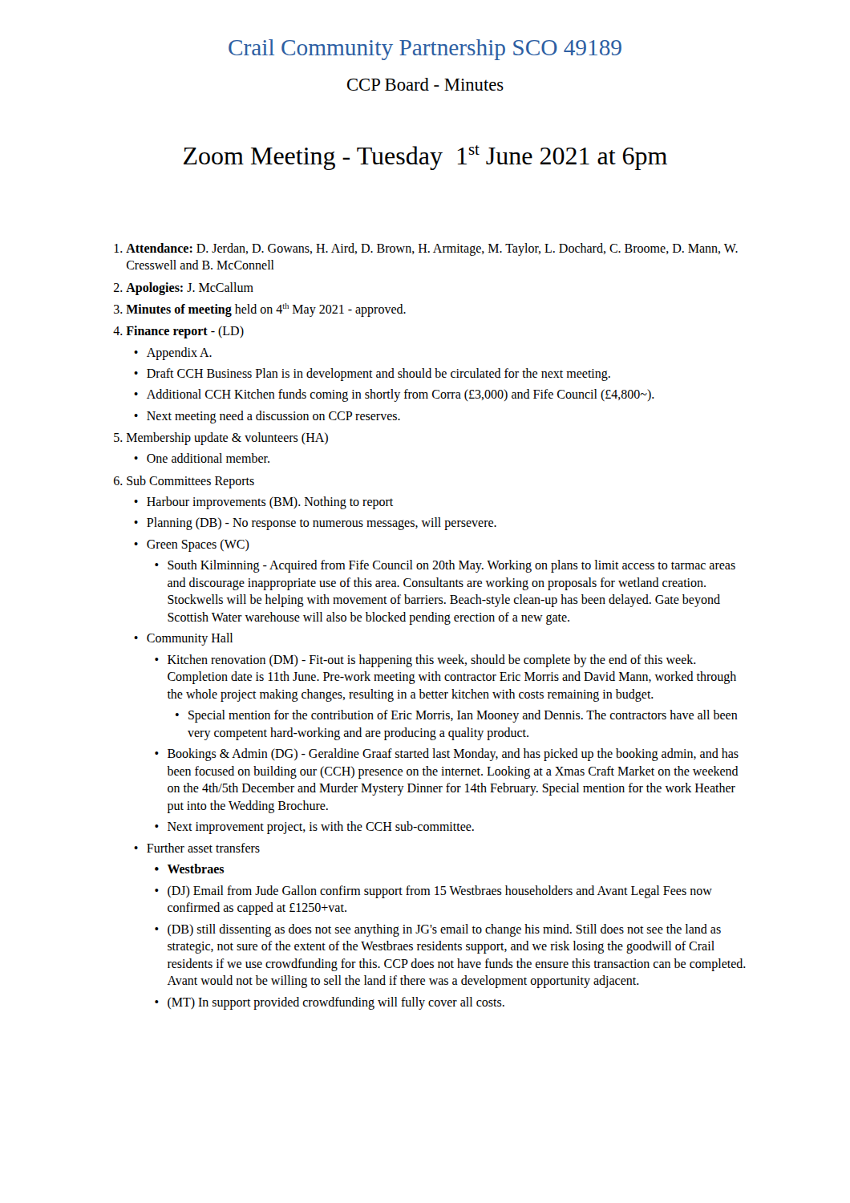Crail Community Partnership SCO 49189
CCP Board - Minutes
Zoom Meeting - Tuesday 1st June 2021 at 6pm
Attendance: D. Jerdan, D. Gowans, H. Aird, D. Brown, H. Armitage, M. Taylor, L. Dochard, C. Broome, D. Mann, W. Cresswell and B. McConnell
Apologies: J. McCallum
Minutes of meeting held on 4th May 2021 - approved.
Finance report - (LD)
Appendix A.
Draft CCH Business Plan is in development and should be circulated for the next meeting.
Additional CCH Kitchen funds coming in shortly from Corra (£3,000) and Fife Council (£4,800~).
Next meeting need a discussion on CCP reserves.
Membership update & volunteers (HA)
One additional member.
Sub Committees Reports
Harbour improvements (BM). Nothing to report
Planning (DB) - No response to numerous messages, will persevere.
Green Spaces (WC)
South Kilminning - Acquired from Fife Council on 20th May. Working on plans to limit access to tarmac areas and discourage inappropriate use of this area. Consultants are working on proposals for wetland creation. Stockwells will be helping with movement of barriers. Beach-style clean-up has been delayed. Gate beyond Scottish Water warehouse will also be blocked pending erection of a new gate.
Community Hall
Kitchen renovation (DM) - Fit-out is happening this week, should be complete by the end of this week. Completion date is 11th June. Pre-work meeting with contractor Eric Morris and David Mann, worked through the whole project making changes, resulting in a better kitchen with costs remaining in budget.
Special mention for the contribution of Eric Morris, Ian Mooney and Dennis. The contractors have all been very competent hard-working and are producing a quality product.
Bookings & Admin (DG) - Geraldine Graaf started last Monday, and has picked up the booking admin, and has been focused on building our (CCH) presence on the internet. Looking at a Xmas Craft Market on the weekend on the 4th/5th December and Murder Mystery Dinner for 14th February. Special mention for the work Heather put into the Wedding Brochure.
Next improvement project, is with the CCH sub-committee.
Further asset transfers
Westbraes
(DJ) Email from Jude Gallon confirm support from 15 Westbraes householders and Avant Legal Fees now confirmed as capped at £1250+vat.
(DB) still dissenting as does not see anything in JG's email to change his mind. Still does not see the land as strategic, not sure of the extent of the Westbraes residents support, and we risk losing the goodwill of Crail residents if we use crowdfunding for this. CCP does not have funds the ensure this transaction can be completed. Avant would not be willing to sell the land if there was a development opportunity adjacent.
(MT) In support provided crowdfunding will fully cover all costs.